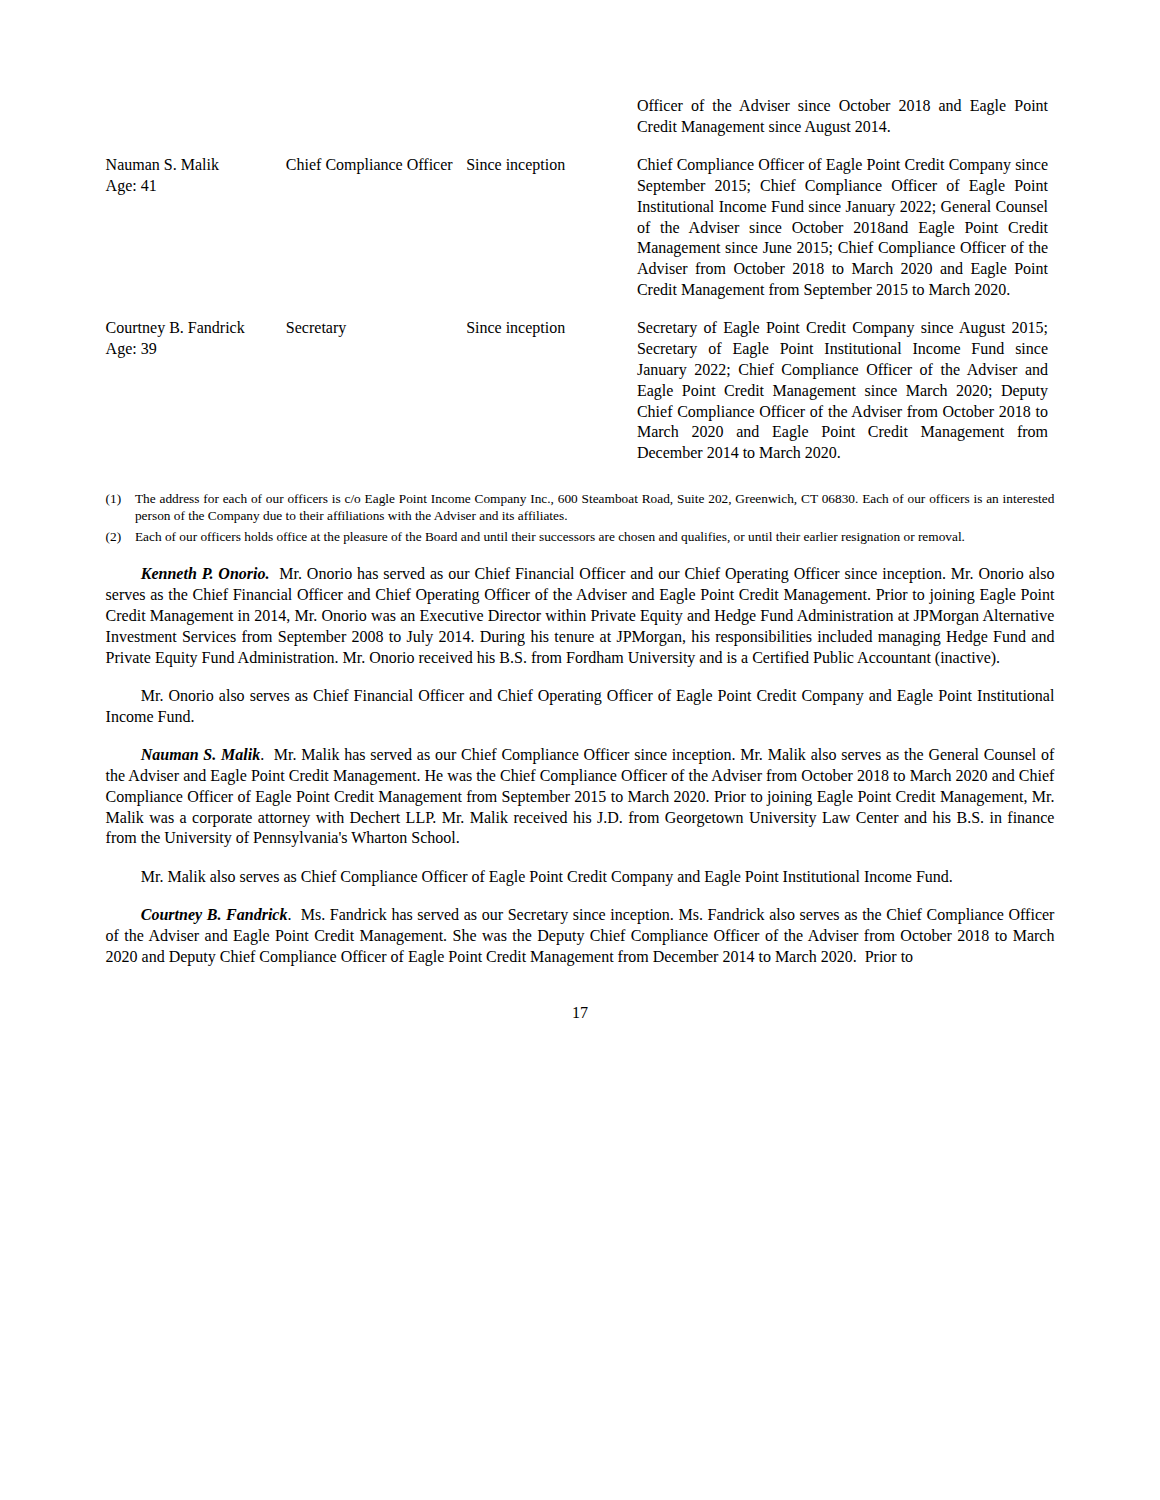| | | | Officer of the Adviser since October 2018 and Eagle Point Credit Management since August 2014. |
| Nauman S. Malik Age: 41 | Chief Compliance Officer | Since inception | Chief Compliance Officer of Eagle Point Credit Company since September 2015; Chief Compliance Officer of Eagle Point Institutional Income Fund since January 2022; General Counsel of the Adviser since October 2018and Eagle Point Credit Management since June 2015; Chief Compliance Officer of the Adviser from October 2018 to March 2020 and Eagle Point Credit Management from September 2015 to March 2020. |
| Courtney B. Fandrick Age: 39 | Secretary | Since inception | Secretary of Eagle Point Credit Company since August 2015; Secretary of Eagle Point Institutional Income Fund since January 2022; Chief Compliance Officer of the Adviser and Eagle Point Credit Management since March 2020; Deputy Chief Compliance Officer of the Adviser from October 2018 to March 2020 and Eagle Point Credit Management from December 2014 to March 2020. |
(1) The address for each of our officers is c/o Eagle Point Income Company Inc., 600 Steamboat Road, Suite 202, Greenwich, CT 06830. Each of our officers is an interested person of the Company due to their affiliations with the Adviser and its affiliates.
(2) Each of our officers holds office at the pleasure of the Board and until their successors are chosen and qualifies, or until their earlier resignation or removal.
Kenneth P. Onorio. Mr. Onorio has served as our Chief Financial Officer and our Chief Operating Officer since inception. Mr. Onorio also serves as the Chief Financial Officer and Chief Operating Officer of the Adviser and Eagle Point Credit Management. Prior to joining Eagle Point Credit Management in 2014, Mr. Onorio was an Executive Director within Private Equity and Hedge Fund Administration at JPMorgan Alternative Investment Services from September 2008 to July 2014. During his tenure at JPMorgan, his responsibilities included managing Hedge Fund and Private Equity Fund Administration. Mr. Onorio received his B.S. from Fordham University and is a Certified Public Accountant (inactive).
Mr. Onorio also serves as Chief Financial Officer and Chief Operating Officer of Eagle Point Credit Company and Eagle Point Institutional Income Fund.
Nauman S. Malik. Mr. Malik has served as our Chief Compliance Officer since inception. Mr. Malik also serves as the General Counsel of the Adviser and Eagle Point Credit Management. He was the Chief Compliance Officer of the Adviser from October 2018 to March 2020 and Chief Compliance Officer of Eagle Point Credit Management from September 2015 to March 2020. Prior to joining Eagle Point Credit Management, Mr. Malik was a corporate attorney with Dechert LLP. Mr. Malik received his J.D. from Georgetown University Law Center and his B.S. in finance from the University of Pennsylvania's Wharton School.
Mr. Malik also serves as Chief Compliance Officer of Eagle Point Credit Company and Eagle Point Institutional Income Fund.
Courtney B. Fandrick. Ms. Fandrick has served as our Secretary since inception. Ms. Fandrick also serves as the Chief Compliance Officer of the Adviser and Eagle Point Credit Management. She was the Deputy Chief Compliance Officer of the Adviser from October 2018 to March 2020 and Deputy Chief Compliance Officer of Eagle Point Credit Management from December 2014 to March 2020. Prior to
17